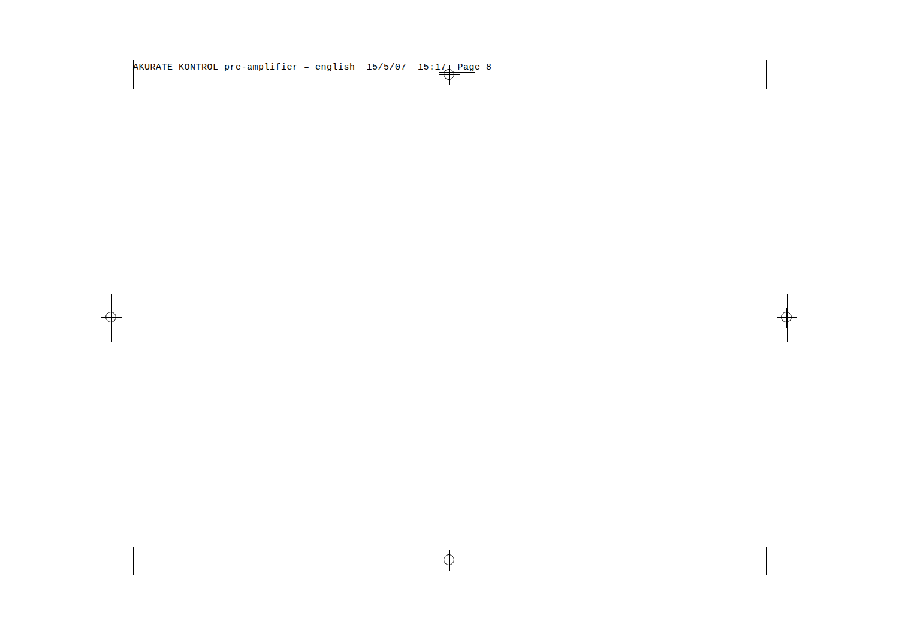AKURATE KONTROL pre-amplifier – english 15/5/07 15:17 Page 8